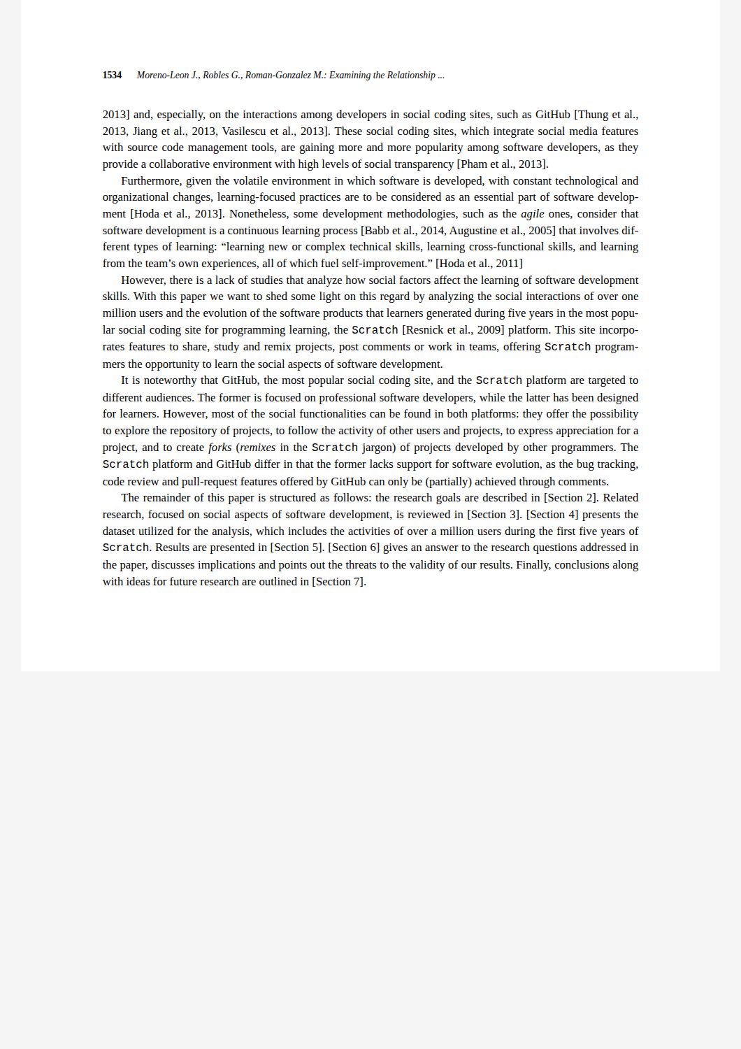1534 Moreno-Leon J., Robles G., Roman-Gonzalez M.: Examining the Relationship ...
2013] and, especially, on the interactions among developers in social coding sites, such as GitHub [Thung et al., 2013, Jiang et al., 2013, Vasilescu et al., 2013]. These social coding sites, which integrate social media features with source code management tools, are gaining more and more popularity among software developers, as they provide a collaborative environment with high levels of social transparency [Pham et al., 2013].
Furthermore, given the volatile environment in which software is developed, with constant technological and organizational changes, learning-focused practices are to be considered as an essential part of software development [Hoda et al., 2013]. Nonetheless, some development methodologies, such as the agile ones, consider that software development is a continuous learning process [Babb et al., 2014, Augustine et al., 2005] that involves different types of learning: “learning new or complex technical skills, learning cross-functional skills, and learning from the team’s own experiences, all of which fuel self-improvement.” [Hoda et al., 2011]
However, there is a lack of studies that analyze how social factors affect the learning of software development skills. With this paper we want to shed some light on this regard by analyzing the social interactions of over one million users and the evolution of the software products that learners generated during five years in the most popular social coding site for programming learning, the Scratch [Resnick et al., 2009] platform. This site incorporates features to share, study and remix projects, post comments or work in teams, offering Scratch programmers the opportunity to learn the social aspects of software development.
It is noteworthy that GitHub, the most popular social coding site, and the Scratch platform are targeted to different audiences. The former is focused on professional software developers, while the latter has been designed for learners. However, most of the social functionalities can be found in both platforms: they offer the possibility to explore the repository of projects, to follow the activity of other users and projects, to express appreciation for a project, and to create forks (remixes in the Scratch jargon) of projects developed by other programmers. The Scratch platform and GitHub differ in that the former lacks support for software evolution, as the bug tracking, code review and pull-request features offered by GitHub can only be (partially) achieved through comments.
The remainder of this paper is structured as follows: the research goals are described in [Section 2]. Related research, focused on social aspects of software development, is reviewed in [Section 3]. [Section 4] presents the dataset utilized for the analysis, which includes the activities of over a million users during the first five years of Scratch. Results are presented in [Section 5]. [Section 6] gives an answer to the research questions addressed in the paper, discusses implications and points out the threats to the validity of our results. Finally, conclusions along with ideas for future research are outlined in [Section 7].